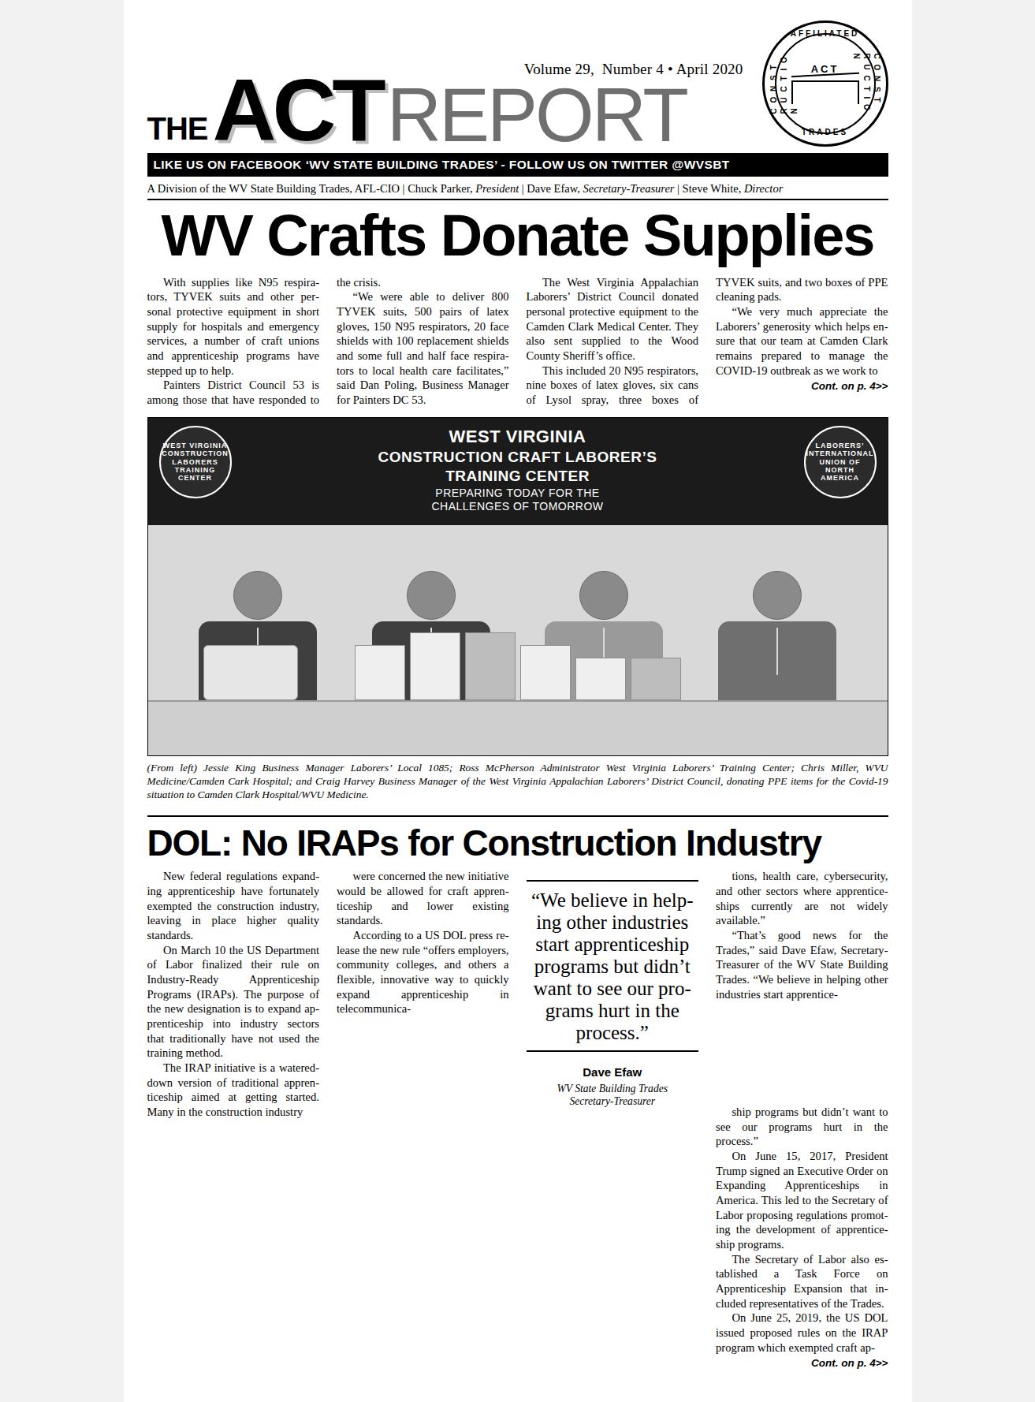Volume 29, Number 4 • April 2020
THE ACT REPORT
AFFILIATED TRADES C O N S T R U C T I O N C O N S T R U C T I O N
ACT
LIKE US ON FACEBOOK ‘WV STATE BUILDING TRADES’ - FOLLOW US ON TWITTER @WVSBT
A Division of the WV State Building Trades, AFL-CIO | Chuck Parker, President | Dave Efaw, Secretary-Treasurer | Steve White, Director
WV Crafts Donate Supplies
With supplies like N95 respirators, TYVEK suits and other personal protective equipment in short supply for hospitals and emergency services, a number of craft unions and apprenticeship programs have stepped up to help.
Painters District Council 53 is among those that have responded to the crisis.
“We were able to deliver 800 TYVEK suits, 500 pairs of latex gloves, 150 N95 respirators, 20 face shields with 100 replacement shields and some full and half face respirators to local health care facilitates,” said Dan Poling, Business Manager for Painters DC 53.
The West Virginia Appalachian Laborers’ District Council donated personal protective equipment to the Camden Clark Medical Center. They also sent supplied to the Wood County Sheriff’s office.
This included 20 N95 respirators, nine boxes of latex gloves, six cans of Lysol spray, three boxes of TYVEK suits, and two boxes of PPE cleaning pads.
“We very much appreciate the Laborers’ generosity which helps ensure that our team at Camden Clark remains prepared to manage the COVID-19 outbreak as we work to Cont. on p. 4>>
WEST VIRGINIA
CONSTRUCTION CRAFT LABORER’S
TRAINING CENTER
PREPARING TODAY FOR THE
CHALLENGES OF TOMORROW
WEST VIRGINIA
CONSTRUCTION
LABORERS
TRAINING CENTER
LABORERS’
INTERNATIONAL
UNION OF
NORTH AMERICA
(From left) Jessie King Business Manager Laborers’ Local 1085; Ross McPherson Administrator West Virginia Laborers’ Training Center; Chris Miller, WVU Medicine/Camden Cark Hospital; and Craig Harvey Business Manager of the West Virginia Appalachian Laborers’ District Council, donating PPE items for the Covid-19 situation to Camden Clark Hospital/WVU Medicine.
DOL: No IRAPs for Construction Industry
New federal regulations expanding apprenticeship have fortunately exempted the construction industry, leaving in place higher quality standards.
On March 10 the US Department of Labor finalized their rule on Industry-Ready Apprenticeship Programs (IRAPs). The purpose of the new designation is to expand apprenticeship into industry sectors that traditionally have not used the training method.
The IRAP initiative is a watered-down version of traditional apprenticeship aimed at getting started. Many in the construction industry
were concerned the new initiative would be allowed for craft apprenticeship and lower existing standards.
According to a US DOL press release the new rule “offers employers, community colleges, and others a flexible, innovative way to quickly expand apprenticeship in telecommunica-
“We believe in helping other industries start apprenticeship programs but didn’t want to see our programs hurt in the process.”
Dave Efaw WV State Building Trades
Secretary-Treasurer
tions, health care, cybersecurity, and other sectors where apprenticeships currently are not widely available.”
“That’s good news for the Trades,” said Dave Efaw, Secretary-Treasurer of the WV State Building Trades. “We believe in helping other industries start apprentice-
ship programs but didn’t want to see our programs hurt in the process.”
On June 15, 2017, President Trump signed an Executive Order on Expanding Apprenticeships in America. This led to the Secretary of Labor proposing regulations promoting the development of apprenticeship programs.
The Secretary of Labor also established a Task Force on Apprenticeship Expansion that included representatives of the Trades.
On June 25, 2019, the US DOL issued proposed rules on the IRAP program which exempted craft ap-Cont. on p. 4>>